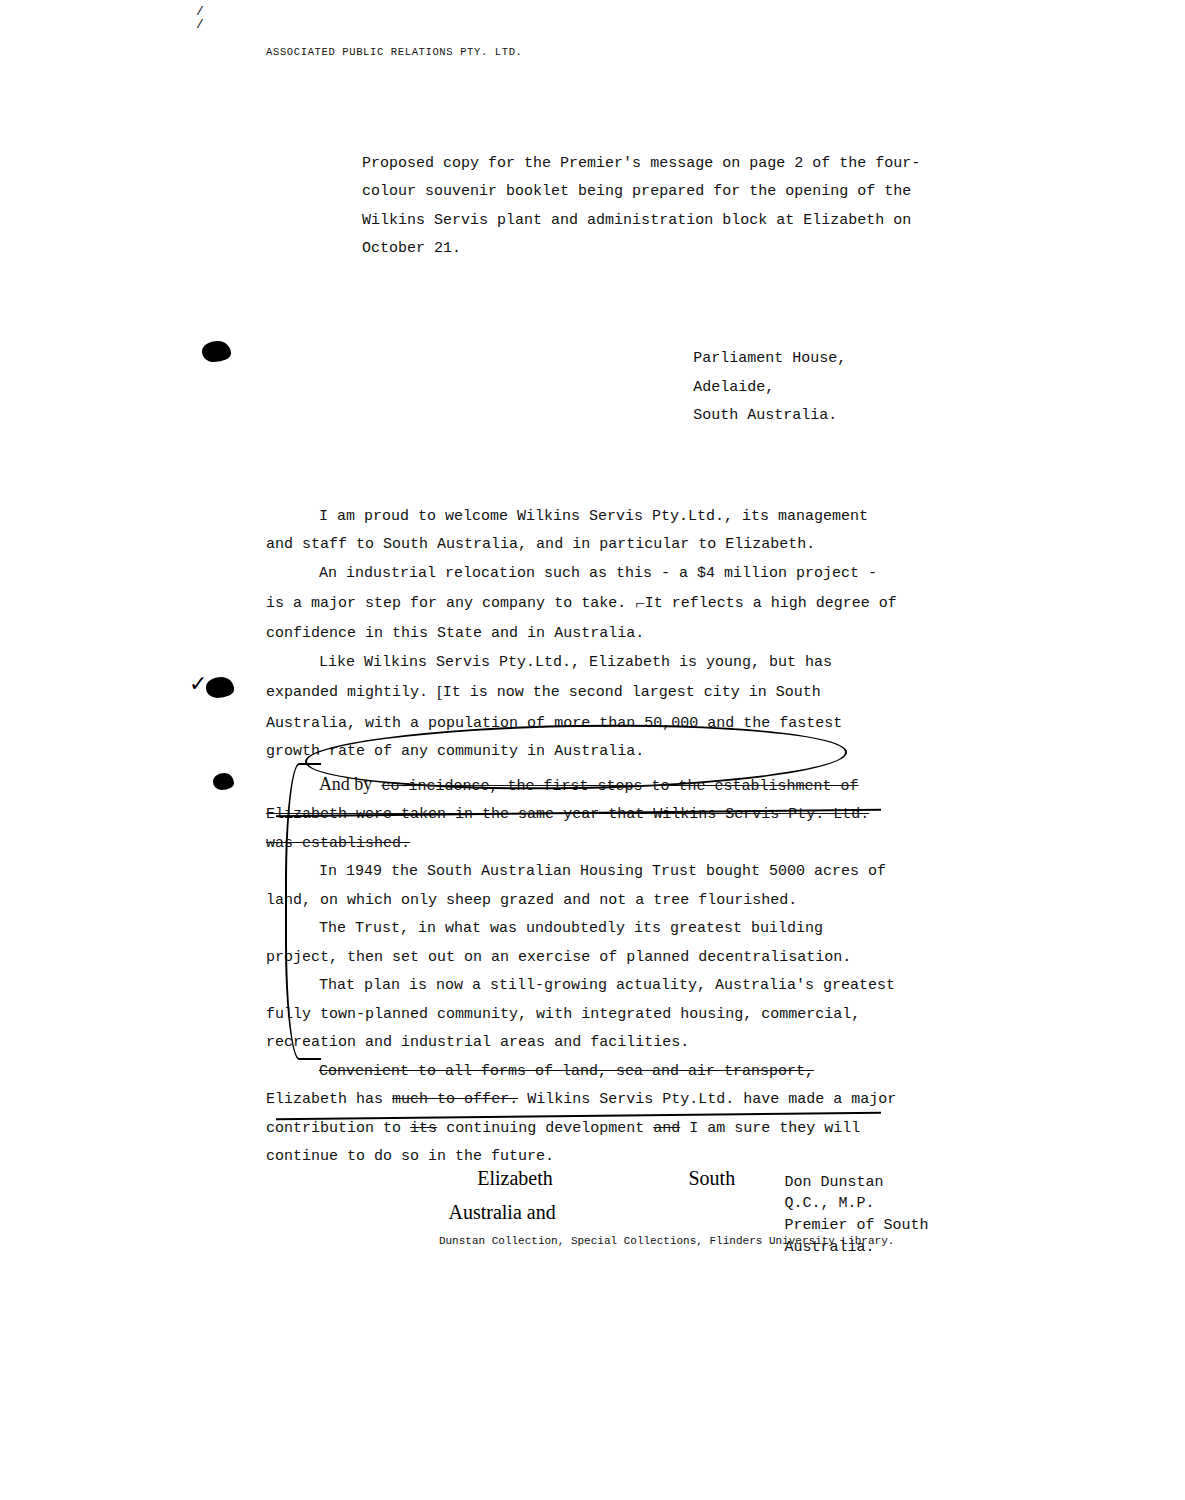/
/
✓
Associated Public Relations Pty. Ltd.
Proposed copy for the Premier's message on page 2 of the four-colour souvenir booklet being prepared for the opening of the Wilkins Servis plant and administration block at Elizabeth on October 21.
Parliament House,
Adelaide,
South Australia.
I am proud to welcome Wilkins Servis Pty.Ltd., its management and staff to South Australia, and in particular to Elizabeth.
An industrial relocation such as this - a $4 million project - is a major step for any company to take. ⌐It reflects a high degree of confidence in this State and in Australia.
Like Wilkins Servis Pty.Ltd., Elizabeth is young, but has expanded mightily. [It is now the second largest city in South Australia, with a population of more than 50,000 and the fastest growth rate of any community in Australia.
And by co-incidence, the first steps to the establishment of Elizabeth were taken in the same year that Wilkins Servis Pty. Ltd. was established.
In 1949 the South Australian Housing Trust bought 5000 acres of land, on which only sheep grazed and not a tree flourished.
The Trust, in what was undoubtedly its greatest building project, then set out on an exercise of planned decentralisation.
That plan is now a still-growing actuality, Australia's greatest fully town-planned community, with integrated housing, commercial, recreation and industrial areas and facilities.
Convenient to all forms of land, sea and air transport, Elizabeth has much to offer. Wilkins Servis Pty.Ltd. have made a major contribution to its continuing development and I am sure they will continue to do so in the future.
Elizabeth
Australia and
South
Don Dunstan Q.C., M.P.
Premier of South Australia.
Dunstan Collection, Special Collections, Flinders University Library.